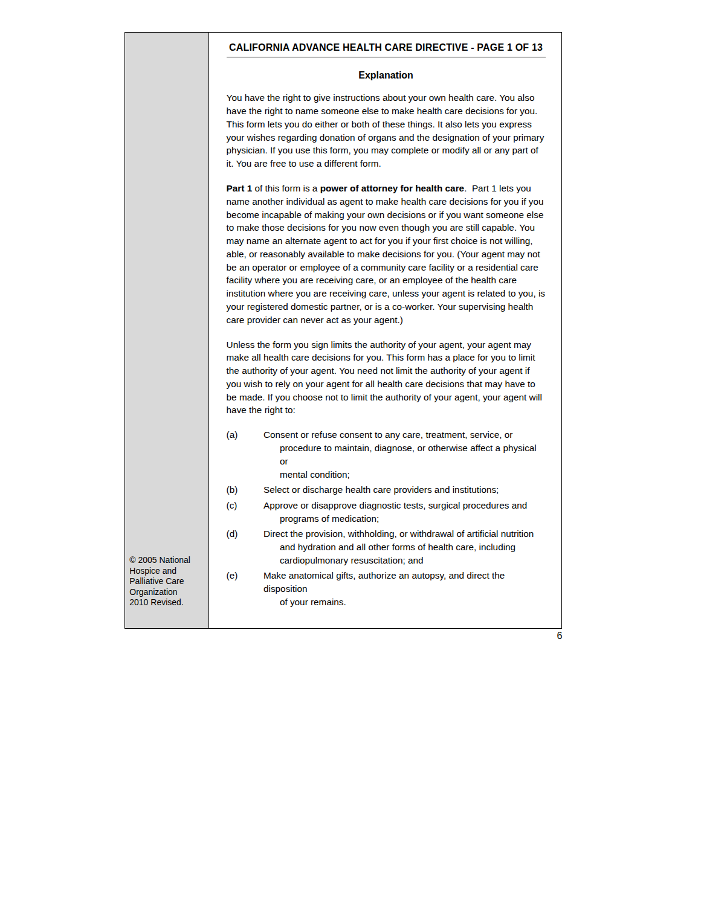© 2005 National Hospice and Palliative Care Organization
2010 Revised.
CALIFORNIA ADVANCE HEALTH CARE DIRECTIVE - PAGE 1 OF 13
Explanation
You have the right to give instructions about your own health care. You also have the right to name someone else to make health care decisions for you. This form lets you do either or both of these things. It also lets you express your wishes regarding donation of organs and the designation of your primary physician. If you use this form, you may complete or modify all or any part of it. You are free to use a different form.
Part 1 of this form is a power of attorney for health care. Part 1 lets you name another individual as agent to make health care decisions for you if you become incapable of making your own decisions or if you want someone else to make those decisions for you now even though you are still capable. You may name an alternate agent to act for you if your first choice is not willing, able, or reasonably available to make decisions for you. (Your agent may not be an operator or employee of a community care facility or a residential care facility where you are receiving care, or an employee of the health care institution where you are receiving care, unless your agent is related to you, is your registered domestic partner, or is a co-worker. Your supervising health care provider can never act as your agent.)
Unless the form you sign limits the authority of your agent, your agent may make all health care decisions for you. This form has a place for you to limit the authority of your agent. You need not limit the authority of your agent if you wish to rely on your agent for all health care decisions that may have to be made. If you choose not to limit the authority of your agent, your agent will have the right to:
(a) Consent or refuse consent to any care, treatment, service, or procedure to maintain, diagnose, or otherwise affect a physical or mental condition;
(b) Select or discharge health care providers and institutions;
(c) Approve or disapprove diagnostic tests, surgical procedures and programs of medication;
(d) Direct the provision, withholding, or withdrawal of artificial nutrition and hydration and all other forms of health care, including cardiopulmonary resuscitation; and
(e) Make anatomical gifts, authorize an autopsy, and direct the disposition of your remains.
6